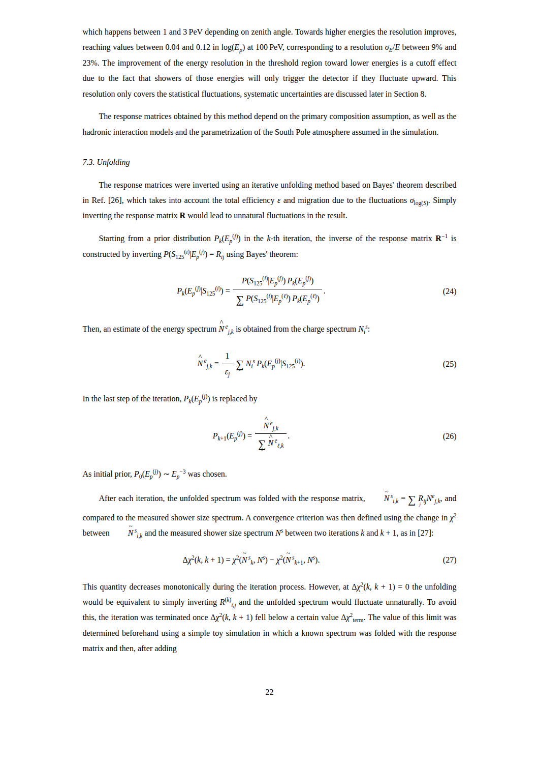which happens between 1 and 3 PeV depending on zenith angle. Towards higher energies the resolution improves, reaching values between 0.04 and 0.12 in log(Ep) at 100 PeV, corresponding to a resolution σE/E between 9% and 23%. The improvement of the energy resolution in the threshold region toward lower energies is a cutoff effect due to the fact that showers of those energies will only trigger the detector if they fluctuate upward. This resolution only covers the statistical fluctuations, systematic uncertainties are discussed later in Section 8.
The response matrices obtained by this method depend on the primary composition assumption, as well as the hadronic interaction models and the parametrization of the South Pole atmosphere assumed in the simulation.
7.3. Unfolding
The response matrices were inverted using an iterative unfolding method based on Bayes' theorem described in Ref. [26], which takes into account the total efficiency ε and migration due to the fluctuations σlog(S). Simply inverting the response matrix R would lead to unnatural fluctuations in the result.
Starting from a prior distribution Pk(Ep(j)) in the k-th iteration, the inverse of the response matrix R−1 is constructed by inverting P(S125(i)|Ep(j)) = Rij using Bayes' theorem:
Pk(Ep(j)|S125(i)) = P(S125(i)|Ep(j)) Pk(Ep(j)) ∑ℓ P(S125(i)|Ep(ℓ)) Pk(Ep(ℓ)) .
(24)
Then, an estimate of the energy spectrum N ej,k is obtained from the charge spectrum Nis:
N ej,k = 1 εj ∑i Nis Pk(Ep(j)|S125(i)).
(25)
In the last step of the iteration, Pk(Ep(j)) is replaced by
Pk+1(Ep(j)) = N ej,k ∑ℓ N eℓ,k .
(26)
As initial prior, P0(Ep(j)) ∼ Ep−3 was chosen.
After each iteration, the unfolded spectrum was folded with the response matrix, N si,k = ∑j RijNej,k, and compared to the measured shower size spectrum. A convergence criterion was then defined using the change in χ2 between N si,k and the measured shower size spectrum Ns between two iterations k and k + 1, as in [27]:
Δχ2(k, k + 1) = χ2(N sk, Ns) − χ2(N sk+1, Ns).
(27)
This quantity decreases monotonically during the iteration process. However, at Δχ2(k, k + 1) = 0 the unfolding would be equivalent to simply inverting R(k)i,j and the unfolded spectrum would fluctuate unnaturally. To avoid this, the iteration was terminated once Δχ2(k, k + 1) fell below a certain value Δχ2term. The value of this limit was determined beforehand using a simple toy simulation in which a known spectrum was folded with the response matrix and then, after adding
22